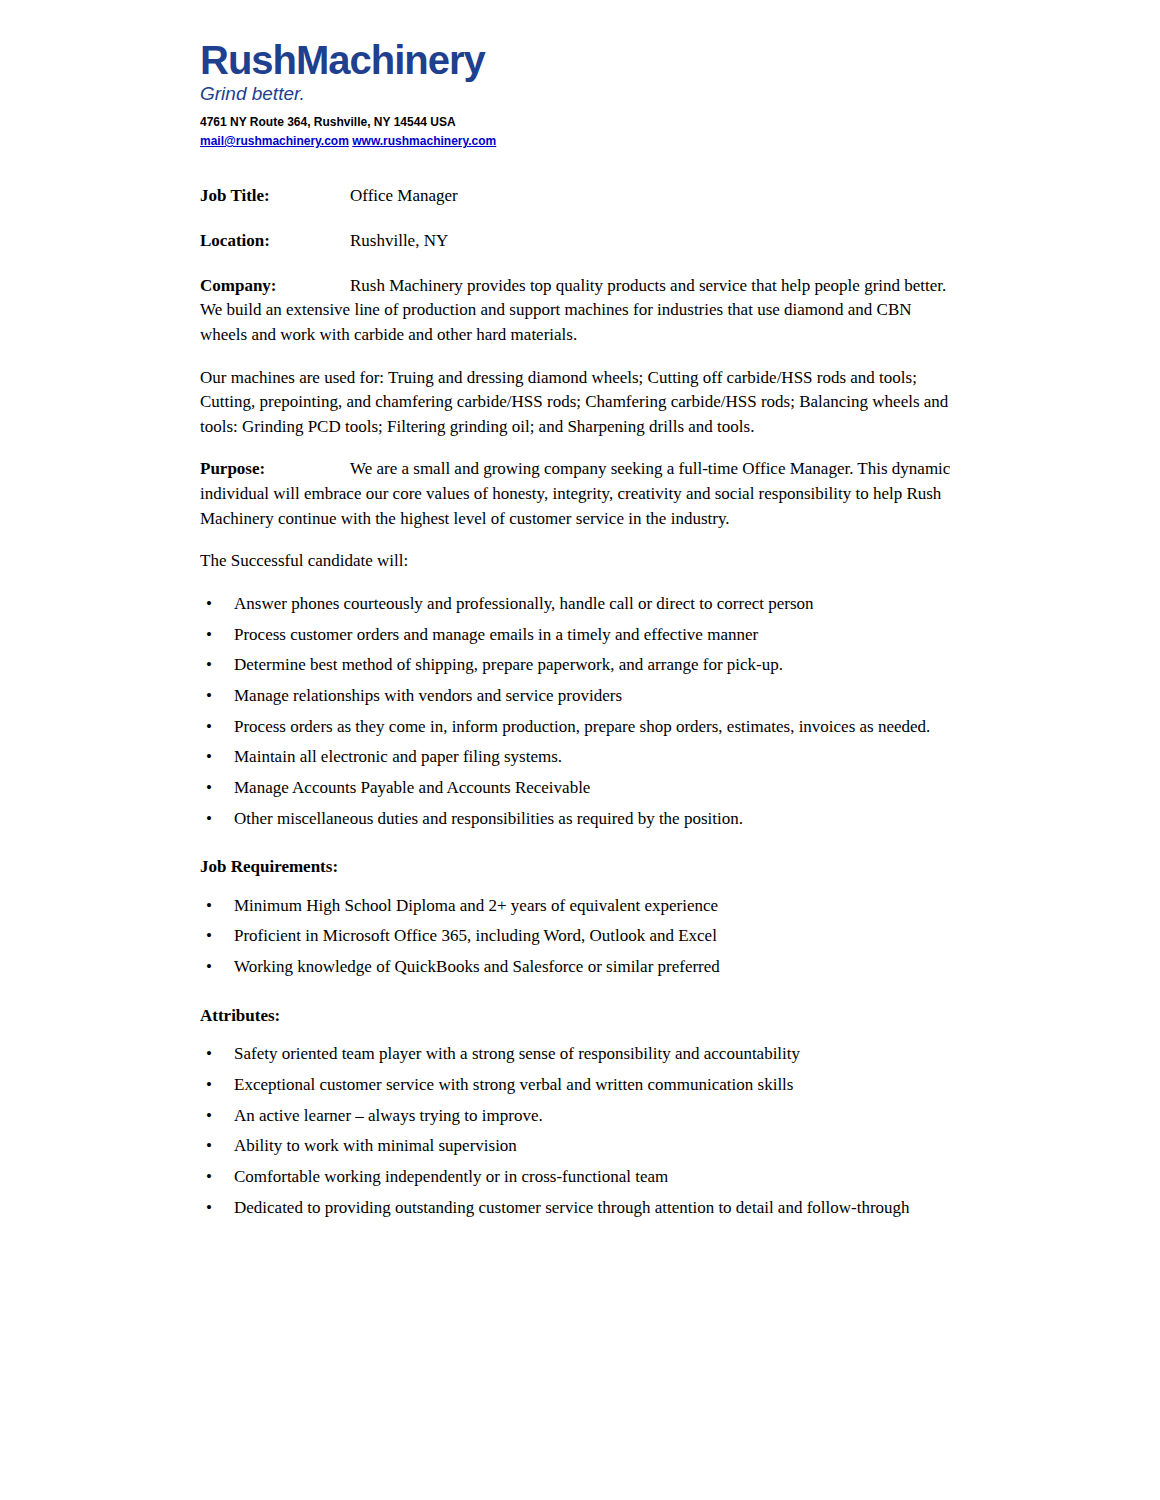Rush Machinery
Grind better.
4761 NY Route 364, Rushville, NY 14544 USA
mail@rushmachinery.com www.rushmachinery.com
Job Title: Office Manager
Location: Rushville, NY
Company: Rush Machinery provides top quality products and service that help people grind better. We build an extensive line of production and support machines for industries that use diamond and CBN wheels and work with carbide and other hard materials.
Our machines are used for: Truing and dressing diamond wheels; Cutting off carbide/HSS rods and tools; Cutting, prepointing, and chamfering carbide/HSS rods; Chamfering carbide/HSS rods; Balancing wheels and tools: Grinding PCD tools; Filtering grinding oil; and Sharpening drills and tools.
Purpose: We are a small and growing company seeking a full-time Office Manager. This dynamic individual will embrace our core values of honesty, integrity, creativity and social responsibility to help Rush Machinery continue with the highest level of customer service in the industry.
The Successful candidate will:
Answer phones courteously and professionally, handle call or direct to correct person
Process customer orders and manage emails in a timely and effective manner
Determine best method of shipping, prepare paperwork, and arrange for pick-up.
Manage relationships with vendors and service providers
Process orders as they come in, inform production, prepare shop orders, estimates, invoices as needed.
Maintain all electronic and paper filing systems.
Manage Accounts Payable and Accounts Receivable
Other miscellaneous duties and responsibilities as required by the position.
Job Requirements:
Minimum High School Diploma and 2+ years of equivalent experience
Proficient in Microsoft Office 365, including Word, Outlook and Excel
Working knowledge of QuickBooks and Salesforce or similar preferred
Attributes:
Safety oriented team player with a strong sense of responsibility and accountability
Exceptional customer service with strong verbal and written communication skills
An active learner – always trying to improve.
Ability to work with minimal supervision
Comfortable working independently or in cross-functional team
Dedicated to providing outstanding customer service through attention to detail and follow-through